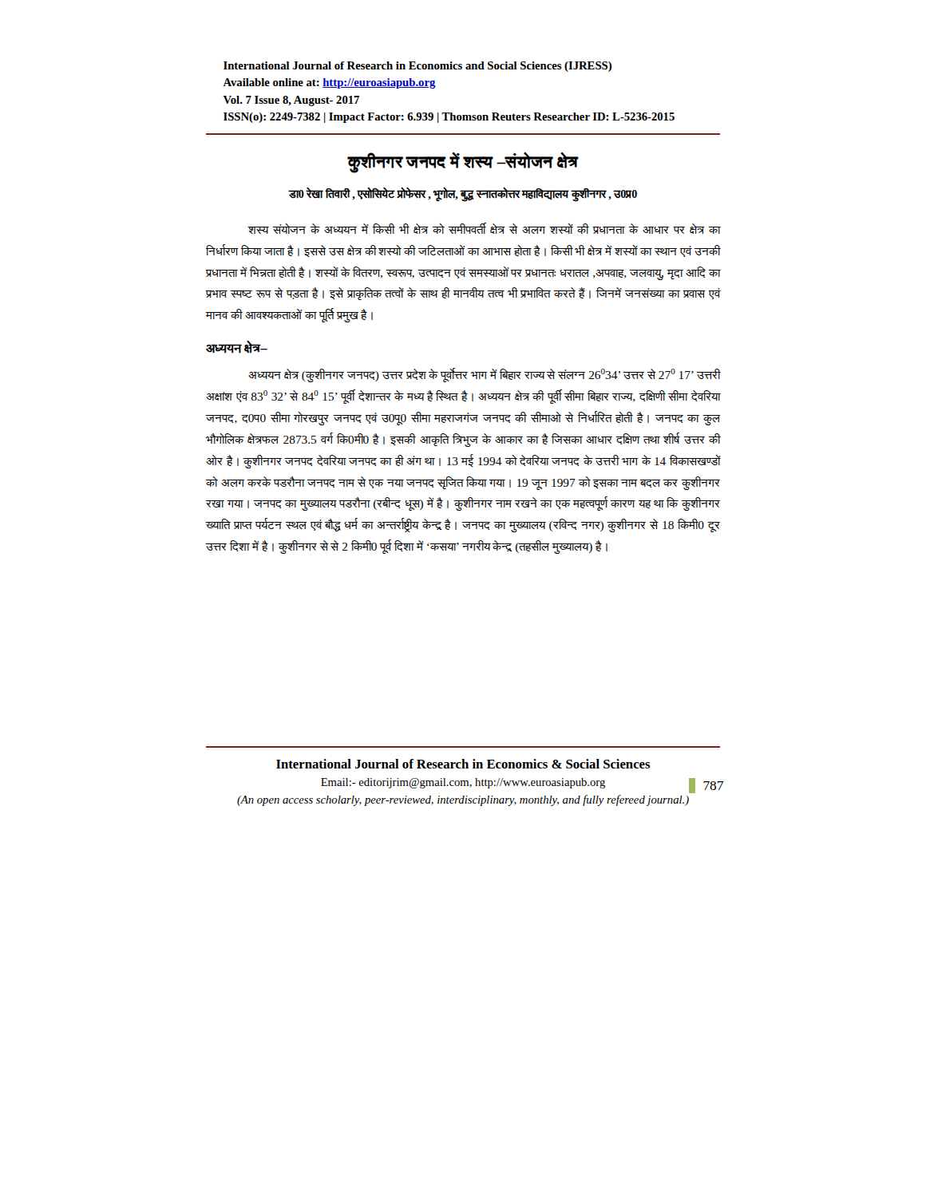International Journal of Research in Economics and Social Sciences (IJRESS)
Available online at: http://euroasiapub.org
Vol. 7 Issue 8, August- 2017
ISSN(o): 2249-7382 | Impact Factor: 6.939 | Thomson Reuters Researcher ID: L-5236-2015
कुशीनगर जनपद में शस्य –संयोजन क्षेत्र
डा0 रेखा तिवारी , एसोसियेट प्रोफेसर , भूगोल, बुद्ध स्नातकोत्तर महाविद्यालय कुशीनगर , उ0प्र0
शस्य संयोजन के अध्ययन में किसी भी क्षेत्र को समीपवर्ती क्षेत्र से अलग शस्यों की प्रधानता के आधार पर क्षेत्र का निर्धारण किया जाता है। इससे उस क्षेत्र की शस्यो की जटिलताओं का आभास होता है। किसी भी क्षेत्र में शस्यों का स्थान एवं उनकी प्रधानता में भिन्नता होती है। शस्यों के वितरण, स्वरूप, उत्पादन एवं समस्याओं पर प्रधानतः धरातल ,अपवाह, जलवायु, मृदा आदि का प्रभाव स्पष्ट रूप से पड़ता है। इसे प्राकृतिक तत्वों के साथ ही मानवीय तत्व भी प्रभावित करते हैं। जिनमें जनसंख्या का प्रवास एवं मानव की आवश्यकताओं का पूर्ति प्रमुख है।
अध्ययन क्षेत्र–
अध्ययन क्षेत्र (कुशीनगर जनपद) उत्तर प्रदेश के पूर्वोत्तर भाग में बिहार राज्य से संलग्न 26034’ उत्तर से 270 17’ उत्तरी अक्षांश एंव 830 32’ से 840 15’ पूर्वी देशान्तर के मध्य है स्थित है। अध्ययन क्षेत्र की पूर्वी सीमा बिहार राज्य, दक्षिणी सीमा देवरिया जनपद, द0प0 सीमा गोरखपुर जनपद एवं उ0पू0 सीमा महराजगंज जनपद की सीमाओ से निर्धारित होती है। जनपद का कुल भौगोलिक क्षेत्रफल 2873.5 वर्ग कि0मी0 है। इसकी आकृति त्रिभुज के आकार का है जिसका आधार दक्षिण तथा शीर्ष उत्तर की ओर है। कुशीनगर जनपद देवरिया जनपद का ही अंग था। 13 मई 1994 को देवरिया जनपद के उत्तरी भाग के 14 विकासखण्डों को अलग करके पडरौना जनपद नाम से एक नया जनपद सृजित किया गया। 19 जून 1997 को इसका नाम बदल कर कुशीनगर रखा गया। जनपद का मुख्यालय पडरौना (रबीन्द धूस) में है। कुशीनगर नाम रखने का एक महत्वपूर्ण कारण यह था कि कुशीनगर ख्याति प्राप्त पर्यटन स्थल एवं बौद्ध धर्म का अन्तर्राष्ट्रीय केन्द्र है। जनपद का मुख्यालय (रविन्द नगर) कुशीनगर से 18 किमी0 दूर उत्तर दिशा में है। कुशीनगर से से 2 किमी0 पूर्व दिशा में ‘कसया’ नगरीय केन्द्र (तहसील मुख्यालय) है।
International Journal of Research in Economics & Social Sciences
Email:- editorijrim@gmail.com, http://www.euroasiapub.org
(An open access scholarly, peer-reviewed, interdisciplinary, monthly, and fully refereed journal.)
787